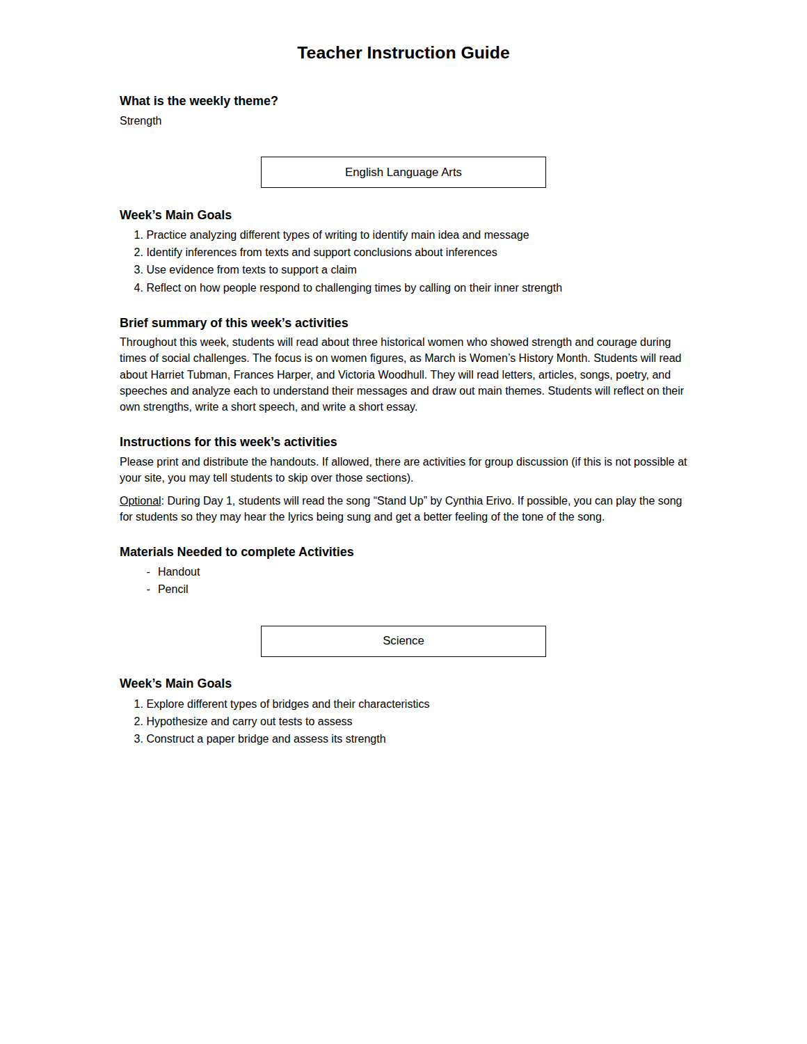Teacher Instruction Guide
What is the weekly theme?
Strength
English Language Arts
Week’s Main Goals
Practice analyzing different types of writing to identify main idea and message
Identify inferences from texts and support conclusions about inferences
Use evidence from texts to support a claim
Reflect on how people respond to challenging times by calling on their inner strength
Brief summary of this week’s activities
Throughout this week, students will read about three historical women who showed strength and courage during times of social challenges. The focus is on women figures, as March is Women’s History Month. Students will read about Harriet Tubman, Frances Harper, and Victoria Woodhull. They will read letters, articles, songs, poetry, and speeches and analyze each to understand their messages and draw out main themes. Students will reflect on their own strengths, write a short speech, and write a short essay.
Instructions for this week’s activities
Please print and distribute the handouts. If allowed, there are activities for group discussion (if this is not possible at your site, you may tell students to skip over those sections).
Optional: During Day 1, students will read the song “Stand Up” by Cynthia Erivo. If possible, you can play the song for students so they may hear the lyrics being sung and get a better feeling of the tone of the song.
Materials Needed to complete Activities
Handout
Pencil
Science
Week’s Main Goals
Explore different types of bridges and their characteristics
Hypothesize and carry out tests to assess
Construct a paper bridge and assess its strength